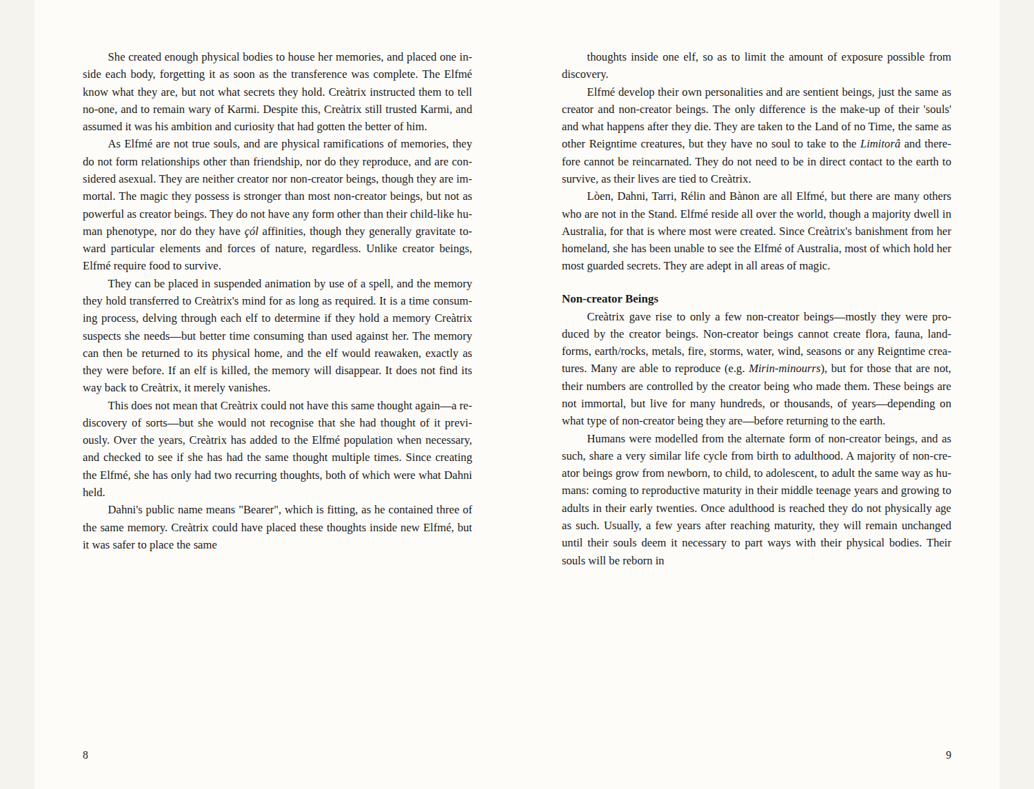She created enough physical bodies to house her memories, and placed one inside each body, forgetting it as soon as the transference was complete. The Elfmé know what they are, but not what secrets they hold. Creàtrix instructed them to tell no-one, and to remain wary of Karmi. Despite this, Creàtrix still trusted Karmi, and assumed it was his ambition and curiosity that had gotten the better of him.
As Elfmé are not true souls, and are physical ramifications of memories, they do not form relationships other than friendship, nor do they reproduce, and are considered asexual. They are neither creator nor non-creator beings, though they are immortal. The magic they possess is stronger than most non-creator beings, but not as powerful as creator beings. They do not have any form other than their child-like human phenotype, nor do they have çól affinities, though they generally gravitate toward particular elements and forces of nature, regardless. Unlike creator beings, Elfmé require food to survive.
They can be placed in suspended animation by use of a spell, and the memory they hold transferred to Creàtrix's mind for as long as required. It is a time consuming process, delving through each elf to determine if they hold a memory Creàtrix suspects she needs—but better time consuming than used against her. The memory can then be returned to its physical home, and the elf would reawaken, exactly as they were before. If an elf is killed, the memory will disappear. It does not find its way back to Creàtrix, it merely vanishes.
This does not mean that Creàtrix could not have this same thought again—a rediscovery of sorts—but she would not recognise that she had thought of it previously. Over the years, Creàtrix has added to the Elfmé population when necessary, and checked to see if she has had the same thought multiple times. Since creating the Elfmé, she has only had two recurring thoughts, both of which were what Dahni held.
Dahni's public name means "Bearer", which is fitting, as he contained three of the same memory. Creàtrix could have placed these thoughts inside new Elfmé, but it was safer to place the same
8
thoughts inside one elf, so as to limit the amount of exposure possible from discovery.
Elfmé develop their own personalities and are sentient beings, just the same as creator and non-creator beings. The only difference is the make-up of their 'souls' and what happens after they die. They are taken to the Land of no Time, the same as other Reigntime creatures, but they have no soul to take to the Limitorâ and therefore cannot be reincarnated. They do not need to be in direct contact to the earth to survive, as their lives are tied to Creàtrix.
Lòen, Dahni, Tarri, Rélin and Bànon are all Elfmé, but there are many others who are not in the Stand. Elfmé reside all over the world, though a majority dwell in Australia, for that is where most were created. Since Creàtrix's banishment from her homeland, she has been unable to see the Elfmé of Australia, most of which hold her most guarded secrets. They are adept in all areas of magic.
Non-creator Beings
Creàtrix gave rise to only a few non-creator beings—mostly they were produced by the creator beings. Non-creator beings cannot create flora, fauna, landforms, earth/rocks, metals, fire, storms, water, wind, seasons or any Reigntime creatures. Many are able to reproduce (e.g. Mirin-minourrs), but for those that are not, their numbers are controlled by the creator being who made them. These beings are not immortal, but live for many hundreds, or thousands, of years—depending on what type of non-creator being they are—before returning to the earth.
Humans were modelled from the alternate form of non-creator beings, and as such, share a very similar life cycle from birth to adulthood. A majority of non-creator beings grow from newborn, to child, to adolescent, to adult the same way as humans: coming to reproductive maturity in their middle teenage years and growing to adults in their early twenties. Once adulthood is reached they do not physically age as such. Usually, a few years after reaching maturity, they will remain unchanged until their souls deem it necessary to part ways with their physical bodies. Their souls will be reborn in
9